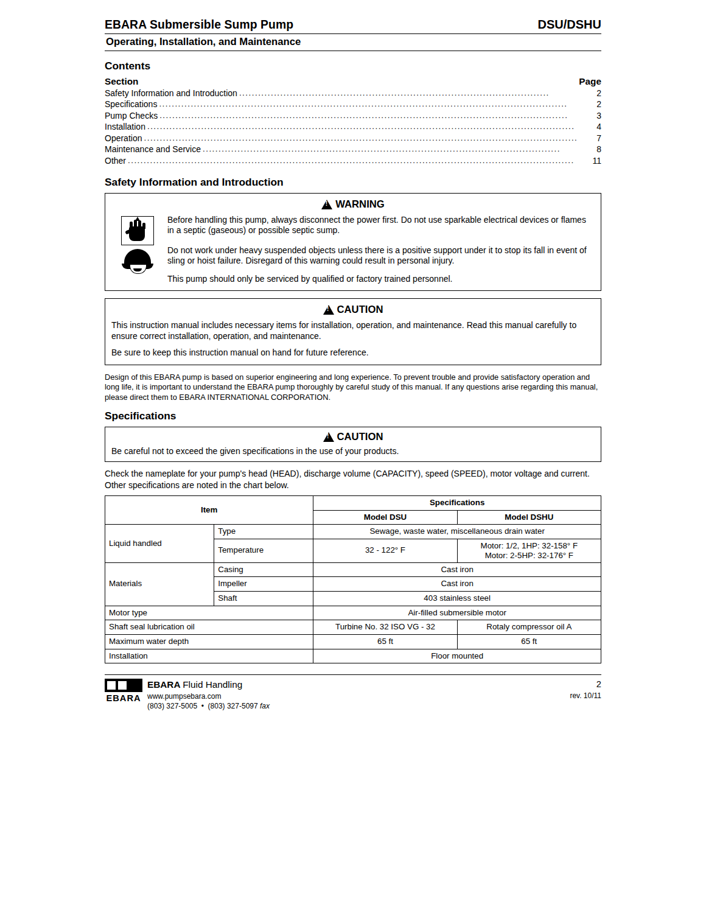EBARA Submersible Sump Pump
DSU/DSHU
Operating, Installation, and Maintenance
Contents
Section Page
Safety Information and Introduction.................................................................................................. 2
Specifications................................................................................................................................. 2
Pump Checks................................................................................................................................. 3
Installation....................................................................................................................................... 4
Operation......................................................................................................................................... 7
Maintenance and Service................................................................................................................. 8
Other............................................................................................................................................. 11
Safety Information and Introduction
WARNING
Before handling this pump, always disconnect the power first. Do not use sparkable electrical devices or flames in a septic (gaseous) or possible septic sump.
Do not work under heavy suspended objects unless there is a positive support under it to stop its fall in event of sling or hoist failure. Disregard of this warning could result in personal injury.
This pump should only be serviced by qualified or factory trained personnel.
CAUTION
This instruction manual includes necessary items for installation, operation, and maintenance. Read this manual carefully to ensure correct installation, operation, and maintenance.
Be sure to keep this instruction manual on hand for future reference.
Design of this EBARA pump is based on superior engineering and long experience. To prevent trouble and provide satisfactory operation and long life, it is important to understand the EBARA pump thoroughly by careful study of this manual. If any questions arise regarding this manual, please direct them to EBARA INTERNATIONAL CORPORATION.
Specifications
CAUTION
Be careful not to exceed the given specifications in the use of your products.
Check the nameplate for your pump's head (HEAD), discharge volume (CAPACITY), speed (SPEED), motor voltage and current. Other specifications are noted in the chart below.
| Item | Specifications |
| --- | --- |
| Model DSU | Model DSHU |
| Liquid handled | Type | Sewage, waste water, miscellaneous drain water |
| Temperature | 32 - 122° F | Motor: 1/2, 1HP: 32-158° F Motor: 2-5HP: 32-176° F |
| Materials | Casing | Cast iron |
| Impeller | Cast iron |
| Shaft | 403 stainless steel |
| Motor type | Air-filled submersible motor |
| Shaft seal lubrication oil | Turbine No. 32 ISO VG - 32 | Rotaly compressor oil A |
| Maximum water depth | 65 ft | 65 ft |
| Installation | Floor mounted |
EBARA
EBARA Fluid Handling
www.pumpsebara.com
(803) 327-5005 • (803) 327-5097 fax
2
rev. 10/11